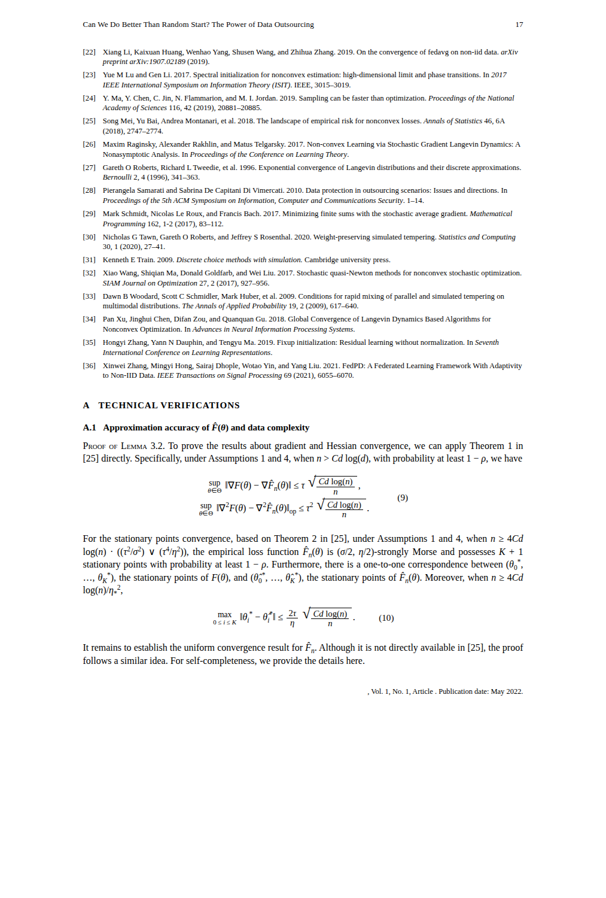Can We Do Better Than Random Start? The Power of Data Outsourcing 17
[22] Xiang Li, Kaixuan Huang, Wenhao Yang, Shusen Wang, and Zhihua Zhang. 2019. On the convergence of fedavg on non-iid data. arXiv preprint arXiv:1907.02189 (2019).
[23] Yue M Lu and Gen Li. 2017. Spectral initialization for nonconvex estimation: high-dimensional limit and phase transitions. In 2017 IEEE International Symposium on Information Theory (ISIT). IEEE, 3015–3019.
[24] Y. Ma, Y. Chen, C. Jin, N. Flammarion, and M. I. Jordan. 2019. Sampling can be faster than optimization. Proceedings of the National Academy of Sciences 116, 42 (2019), 20881–20885.
[25] Song Mei, Yu Bai, Andrea Montanari, et al. 2018. The landscape of empirical risk for nonconvex losses. Annals of Statistics 46, 6A (2018), 2747–2774.
[26] Maxim Raginsky, Alexander Rakhlin, and Matus Telgarsky. 2017. Non-convex Learning via Stochastic Gradient Langevin Dynamics: A Nonasymptotic Analysis. In Proceedings of the Conference on Learning Theory.
[27] Gareth O Roberts, Richard L Tweedie, et al. 1996. Exponential convergence of Langevin distributions and their discrete approximations. Bernoulli 2, 4 (1996), 341–363.
[28] Pierangela Samarati and Sabrina De Capitani Di Vimercati. 2010. Data protection in outsourcing scenarios: Issues and directions. In Proceedings of the 5th ACM Symposium on Information, Computer and Communications Security. 1–14.
[29] Mark Schmidt, Nicolas Le Roux, and Francis Bach. 2017. Minimizing finite sums with the stochastic average gradient. Mathematical Programming 162, 1-2 (2017), 83–112.
[30] Nicholas G Tawn, Gareth O Roberts, and Jeffrey S Rosenthal. 2020. Weight-preserving simulated tempering. Statistics and Computing 30, 1 (2020), 27–41.
[31] Kenneth E Train. 2009. Discrete choice methods with simulation. Cambridge university press.
[32] Xiao Wang, Shiqian Ma, Donald Goldfarb, and Wei Liu. 2017. Stochastic quasi-Newton methods for nonconvex stochastic optimization. SIAM Journal on Optimization 27, 2 (2017), 927–956.
[33] Dawn B Woodard, Scott C Schmidler, Mark Huber, et al. 2009. Conditions for rapid mixing of parallel and simulated tempering on multimodal distributions. The Annals of Applied Probability 19, 2 (2009), 617–640.
[34] Pan Xu, Jinghui Chen, Difan Zou, and Quanquan Gu. 2018. Global Convergence of Langevin Dynamics Based Algorithms for Nonconvex Optimization. In Advances in Neural Information Processing Systems.
[35] Hongyi Zhang, Yann N Dauphin, and Tengyu Ma. 2019. Fixup initialization: Residual learning without normalization. In Seventh International Conference on Learning Representations.
[36] Xinwei Zhang, Mingyi Hong, Sairaj Dhople, Wotao Yin, and Yang Liu. 2021. FedPD: A Federated Learning Framework With Adaptivity to Non-IID Data. IEEE Transactions on Signal Processing 69 (2021), 6055–6070.
A TECHNICAL VERIFICATIONS
A.1 Approximation accuracy of F̂(θ) and data complexity
Proof of Lemma 3.2. To prove the results about gradient and Hessian convergence, we can apply Theorem 1 in [25] directly. Specifically, under Assumptions 1 and 4, when n > Cd log(d), with probability at least 1 − ρ, we have
sup θ∈Θ ‖∇F(θ) − ∇F̂n(θ)‖ ≤ τ Cd log(n) n, sup θ∈Θ ‖∇2F(θ) − ∇2F̂n(θ)‖op ≤ τ2 Cd log(n) n.
(9)
For the stationary points convergence, based on Theorem 2 in [25], under Assumptions 1 and 4, when n ≥ 4Cd log(n) · ((τ2/σ2) ∨ (τ4/η2)), the empirical loss function F̂n(θ) is (σ/2, η/2)-strongly Morse and possesses K + 1 stationary points with probability at least 1 − ρ. Furthermore, there is a one-to-one correspondence between (θ0*, …, θK*), the stationary points of F(θ), and (θ̂0*, …, θ̂K*), the stationary points of F̂n(θ). Moreover, when n ≥ 4Cd log(n)/η*2,
max 0 ≤ i ≤ K ‖θi* − θ̂i*‖ ≤ 2τ η Cd log(n) n.
(10)
It remains to establish the uniform convergence result for F̂n. Although it is not directly available in [25], the proof follows a similar idea. For self-completeness, we provide the details here.
, Vol. 1, No. 1, Article . Publication date: May 2022.